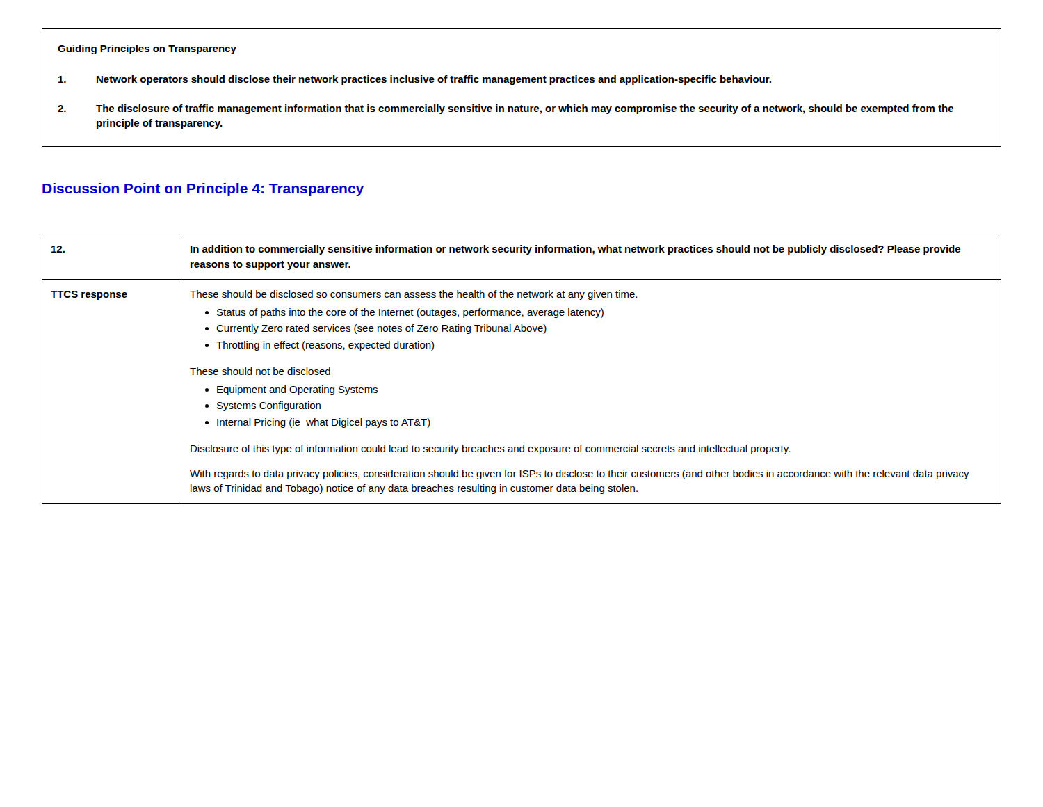Guiding Principles on Transparency
1. Network operators should disclose their network practices inclusive of traffic management practices and application-specific behaviour.
2. The disclosure of traffic management information that is commercially sensitive in nature, or which may compromise the security of a network, should be exempted from the principle of transparency.
Discussion Point on Principle 4: Transparency
| 12. | In addition to commercially sensitive information or network security information, what network practices should not be publicly disclosed? Please provide reasons to support your answer. |
| TTCS response | These should be disclosed so consumers can assess the health of the network at any given time. Status of paths into the core of the Internet (outages, performance, average latency) Currently Zero rated services (see notes of Zero Rating Tribunal Above) Throttling in effect (reasons, expected duration) These should not be disclosed Equipment and Operating Systems Systems Configuration Internal Pricing (ie what Digicel pays to AT&T) Disclosure of this type of information could lead to security breaches and exposure of commercial secrets and intellectual property. With regards to data privacy policies, consideration should be given for ISPs to disclose to their customers (and other bodies in accordance with the relevant data privacy laws of Trinidad and Tobago) notice of any data breaches resulting in customer data being stolen. |